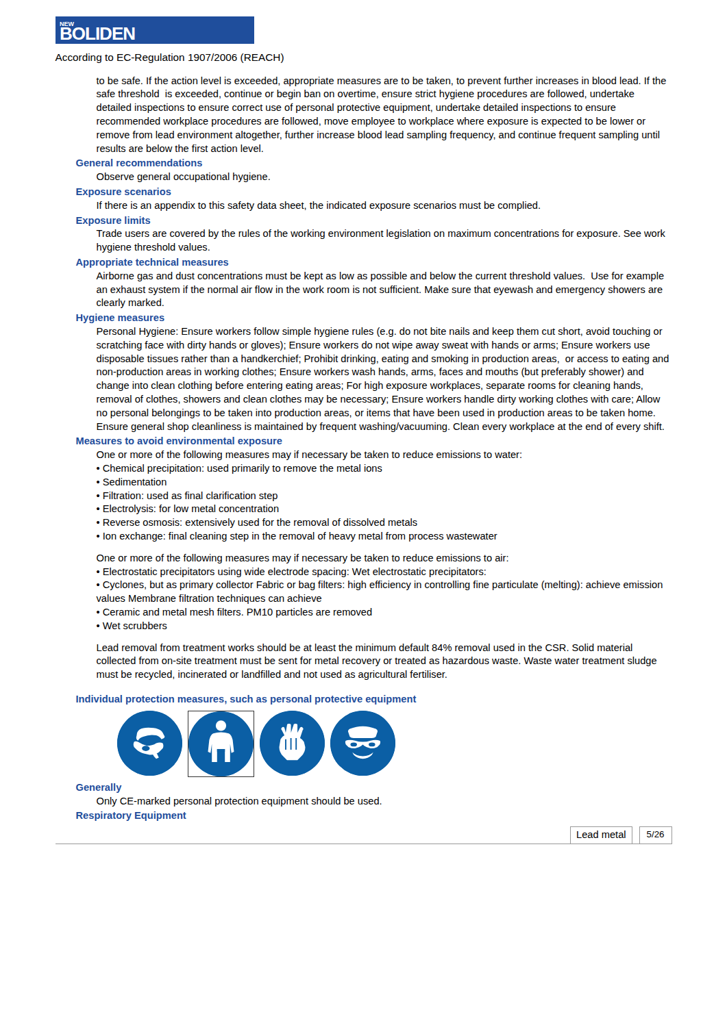NEW BOLIDEN
According to EC-Regulation 1907/2006 (REACH)
to be safe. If the action level is exceeded, appropriate measures are to be taken, to prevent further increases in blood lead. If the safe threshold is exceeded, continue or begin ban on overtime, ensure strict hygiene procedures are followed, undertake detailed inspections to ensure correct use of personal protective equipment, undertake detailed inspections to ensure recommended workplace procedures are followed, move employee to workplace where exposure is expected to be lower or remove from lead environment altogether, further increase blood lead sampling frequency, and continue frequent sampling until results are below the first action level.
General recommendations
Observe general occupational hygiene.
Exposure scenarios
If there is an appendix to this safety data sheet, the indicated exposure scenarios must be complied.
Exposure limits
Trade users are covered by the rules of the working environment legislation on maximum concentrations for exposure. See work hygiene threshold values.
Appropriate technical measures
Airborne gas and dust concentrations must be kept as low as possible and below the current threshold values. Use for example an exhaust system if the normal air flow in the work room is not sufficient. Make sure that eyewash and emergency showers are clearly marked.
Hygiene measures
Personal Hygiene: Ensure workers follow simple hygiene rules (e.g. do not bite nails and keep them cut short, avoid touching or scratching face with dirty hands or gloves); Ensure workers do not wipe away sweat with hands or arms; Ensure workers use disposable tissues rather than a handkerchief; Prohibit drinking, eating and smoking in production areas, or access to eating and non-production areas in working clothes; Ensure workers wash hands, arms, faces and mouths (but preferably shower) and change into clean clothing before entering eating areas; For high exposure workplaces, separate rooms for cleaning hands, removal of clothes, showers and clean clothes may be necessary; Ensure workers handle dirty working clothes with care; Allow no personal belongings to be taken into production areas, or items that have been used in production areas to be taken home. Ensure general shop cleanliness is maintained by frequent washing/vacuuming. Clean every workplace at the end of every shift.
Measures to avoid environmental exposure
One or more of the following measures may if necessary be taken to reduce emissions to water:
• Chemical precipitation: used primarily to remove the metal ions
• Sedimentation
• Filtration: used as final clarification step
• Electrolysis: for low metal concentration
• Reverse osmosis: extensively used for the removal of dissolved metals
• Ion exchange: final cleaning step in the removal of heavy metal from process wastewater
One or more of the following measures may if necessary be taken to reduce emissions to air:
• Electrostatic precipitators using wide electrode spacing: Wet electrostatic precipitators:
• Cyclones, but as primary collector Fabric or bag filters: high efficiency in controlling fine particulate (melting): achieve emission values Membrane filtration techniques can achieve
• Ceramic and metal mesh filters. PM10 particles are removed
• Wet scrubbers
Lead removal from treatment works should be at least the minimum default 84% removal used in the CSR. Solid material collected from on-site treatment must be sent for metal recovery or treated as hazardous waste. Waste water treatment sludge must be recycled, incinerated or landfilled and not used as agricultural fertiliser.
Individual protection measures, such as personal protective equipment
Generally
Only CE-marked personal protection equipment should be used.
Respiratory Equipment
Lead metal
5/26